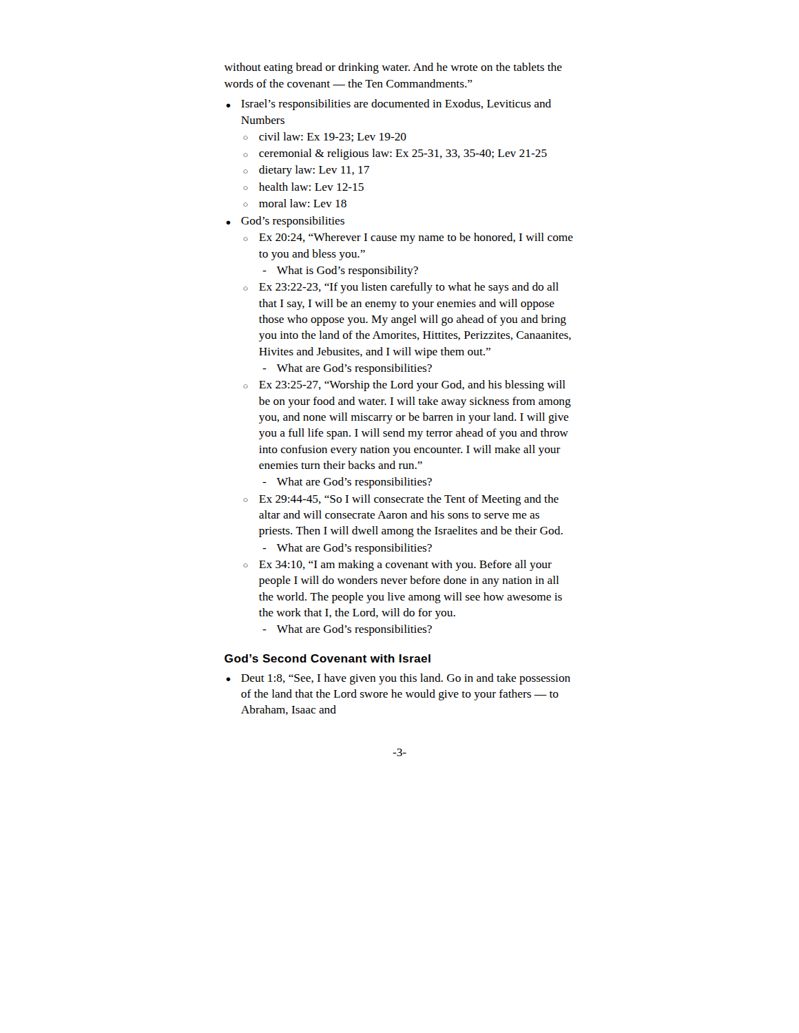without eating bread or drinking water. And he wrote on the tablets the words of the covenant — the Ten Commandments.”
Israel’s responsibilities are documented in Exodus, Leviticus and Numbers
civil law: Ex 19-23; Lev 19-20
ceremonial & religious law: Ex 25-31, 33, 35-40; Lev 21-25
dietary law: Lev 11, 17
health law: Lev 12-15
moral law: Lev 18
God’s responsibilities
Ex 20:24, “Wherever I cause my name to be honored, I will come to you and bless you.”
What is God’s responsibility?
Ex 23:22-23, “If you listen carefully to what he says and do all that I say, I will be an enemy to your enemies and will oppose those who oppose you. My angel will go ahead of you and bring you into the land of the Amorites, Hittites, Perizzites, Canaanites, Hivites and Jebusites, and I will wipe them out.”
What are God’s responsibilities?
Ex 23:25-27, “Worship the Lord your God, and his blessing will be on your food and water. I will take away sickness from among you, and none will miscarry or be barren in your land. I will give you a full life span. I will send my terror ahead of you and throw into confusion every nation you encounter. I will make all your enemies turn their backs and run.”
What are God’s responsibilities?
Ex 29:44-45, “So I will consecrate the Tent of Meeting and the altar and will consecrate Aaron and his sons to serve me as priests. Then I will dwell among the Israelites and be their God.
What are God’s responsibilities?
Ex 34:10, “I am making a covenant with you. Before all your people I will do wonders never before done in any nation in all the world. The people you live among will see how awesome is the work that I, the Lord, will do for you.
What are God’s responsibilities?
God’s Second Covenant with Israel
Deut 1:8, “See, I have given you this land. Go in and take possession of the land that the Lord swore he would give to your fathers — to Abraham, Isaac and
-3-